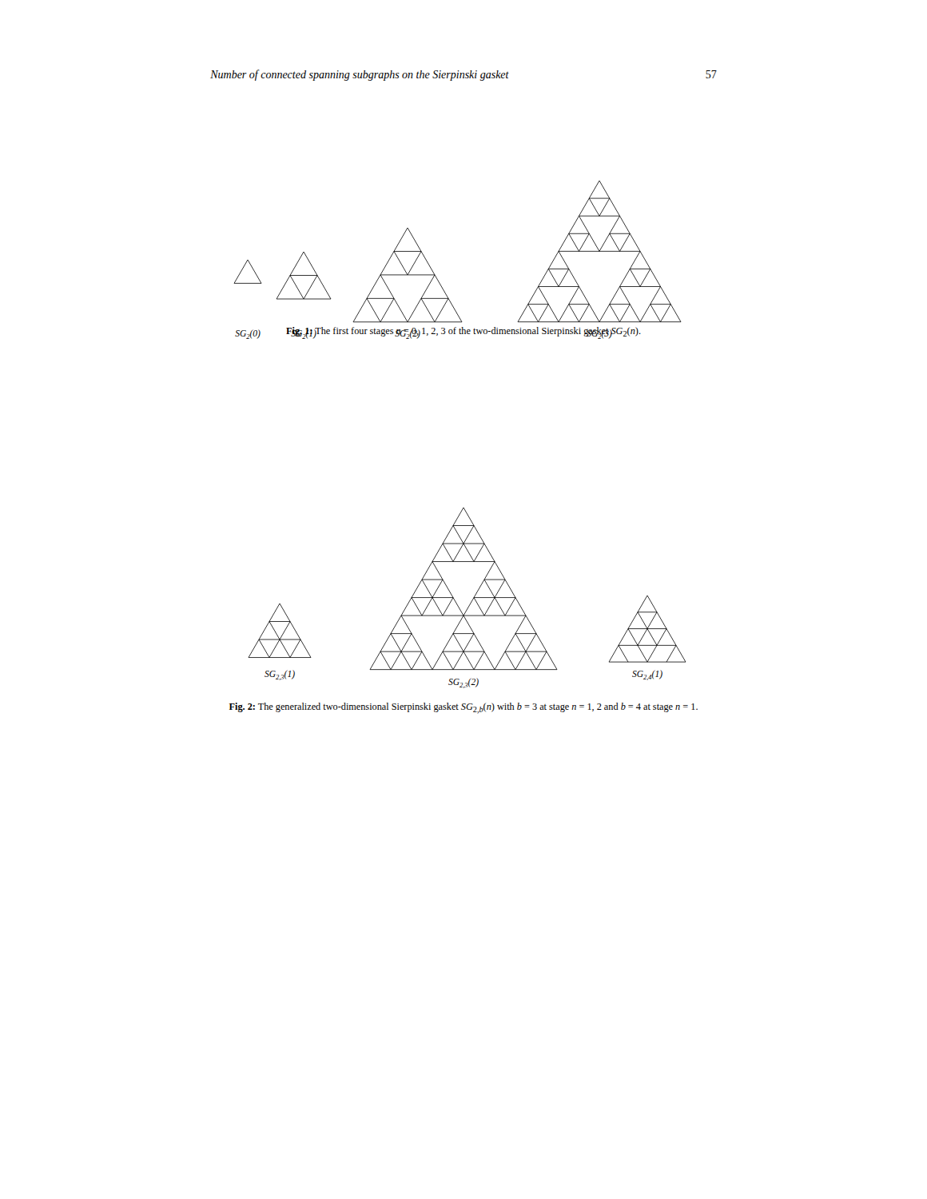Number of connected spanning subgraphs on the Sierpinski gasket 57
SG2(0) SG2(1) SG2(2) SG2(3)
Fig. 1: The first four stages n = 0, 1, 2, 3 of the two-dimensional Sierpinski gasket SG2(n).
SG2,3(1) SG2,3(2) SG2,4(1)
Fig. 2: The generalized two-dimensional Sierpinski gasket SG2,b(n) with b = 3 at stage n = 1, 2 and b = 4 at stage n = 1.